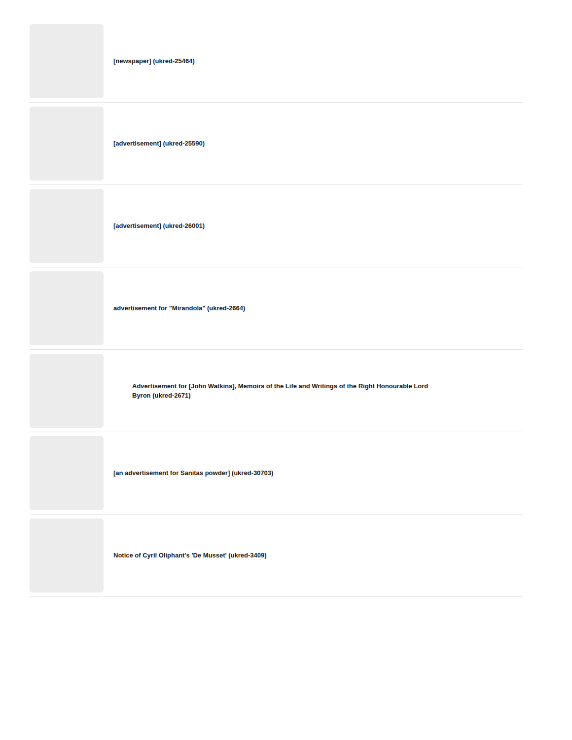[newspaper] (ukred-25464)
[advertisement] (ukred-25590)
[advertisement] (ukred-26001)
advertisement for "Mirandola" (ukred-2664)
Advertisement for [John Watkins], Memoirs of the Life and Writings of the Right Honourable Lord Byron (ukred-2671)
[an advertisement for Sanitas powder] (ukred-30703)
Notice of Cyril Oliphant's 'De Musset' (ukred-3409)